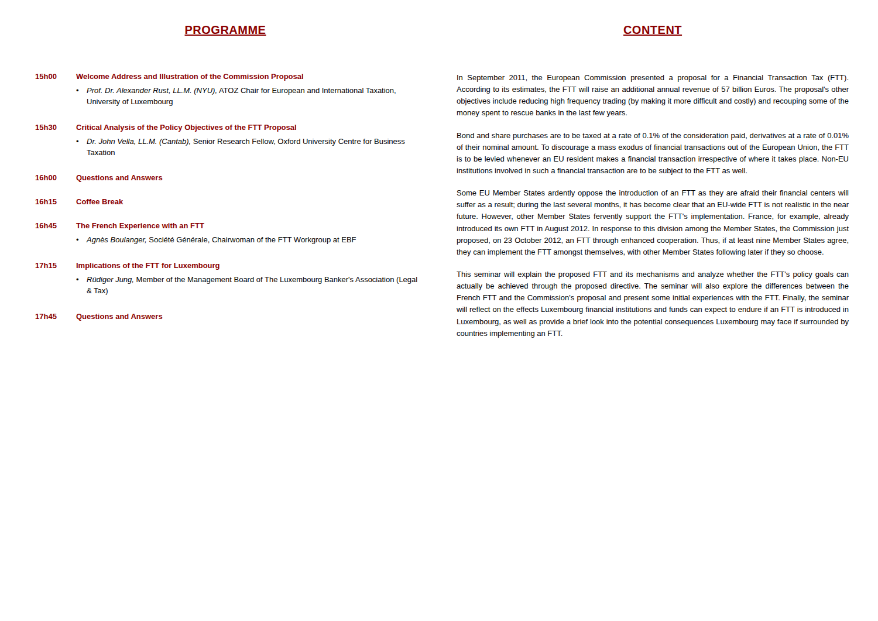PROGRAMME
15h00
Welcome Address and Illustration of the Commission Proposal
Prof. Dr. Alexander Rust, LL.M. (NYU), ATOZ Chair for European and International Taxation, University of Luxembourg
15h30
Critical Analysis of the Policy Objectives of the FTT Proposal
Dr. John Vella, LL.M. (Cantab), Senior Research Fellow, Oxford University Centre for Business Taxation
16h00
Questions and Answers
16h15
Coffee Break
16h45
The French Experience with an FTT
Agnès Boulanger, Société Générale, Chairwoman of the FTT Workgroup at EBF
17h15
Implications of the FTT for Luxembourg
Rüdiger Jung, Member of the Management Board of The Luxembourg Banker's Association (Legal & Tax)
17h45
Questions and Answers
CONTENT
In September 2011, the European Commission presented a proposal for a Financial Transaction Tax (FTT). According to its estimates, the FTT will raise an additional annual revenue of 57 billion Euros. The proposal's other objectives include reducing high frequency trading (by making it more difficult and costly) and recouping some of the money spent to rescue banks in the last few years.
Bond and share purchases are to be taxed at a rate of 0.1% of the consideration paid, derivatives at a rate of 0.01% of their nominal amount. To discourage a mass exodus of financial transactions out of the European Union, the FTT is to be levied whenever an EU resident makes a financial transaction irrespective of where it takes place. Non-EU institutions involved in such a financial transaction are to be subject to the FTT as well.
Some EU Member States ardently oppose the introduction of an FTT as they are afraid their financial centers will suffer as a result; during the last several months, it has become clear that an EU-wide FTT is not realistic in the near future. However, other Member States fervently support the FTT's implementation. France, for example, already introduced its own FTT in August 2012. In response to this division among the Member States, the Commission just proposed, on 23 October 2012, an FTT through enhanced cooperation. Thus, if at least nine Member States agree, they can implement the FTT amongst themselves, with other Member States following later if they so choose.
This seminar will explain the proposed FTT and its mechanisms and analyze whether the FTT's policy goals can actually be achieved through the proposed directive. The seminar will also explore the differences between the French FTT and the Commission's proposal and present some initial experiences with the FTT. Finally, the seminar will reflect on the effects Luxembourg financial institutions and funds can expect to endure if an FTT is introduced in Luxembourg, as well as provide a brief look into the potential consequences Luxembourg may face if surrounded by countries implementing an FTT.